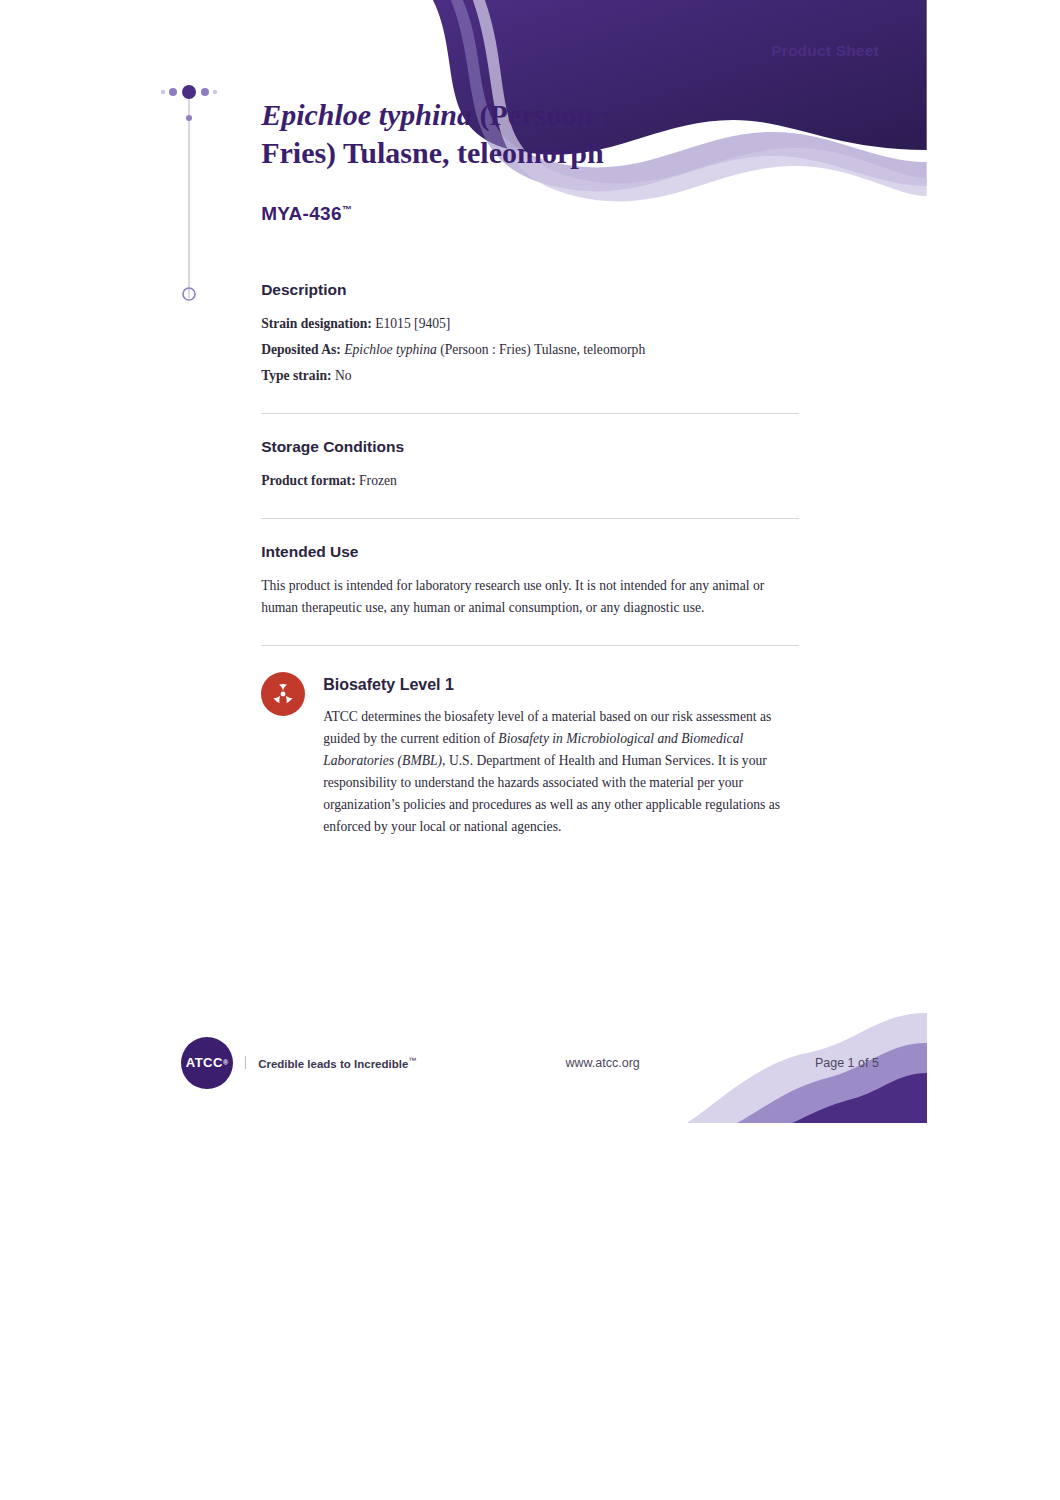Product Sheet
Epichloe typhina (Persoon : Fries) Tulasne, teleomorph
MYA-436™
Description
Strain designation: E1015 [9405]
Deposited As: Epichloe typhina (Persoon : Fries) Tulasne, teleomorph
Type strain: No
Storage Conditions
Product format: Frozen
Intended Use
This product is intended for laboratory research use only. It is not intended for any animal or human therapeutic use, any human or animal consumption, or any diagnostic use.
Biosafety Level 1
ATCC determines the biosafety level of a material based on our risk assessment as guided by the current edition of Biosafety in Microbiological and Biomedical Laboratories (BMBL), U.S. Department of Health and Human Services. It is your responsibility to understand the hazards associated with the material per your organization’s policies and procedures as well as any other applicable regulations as enforced by your local or national agencies.
ATCC®
Credible leads to Incredible™
www.atcc.org
Page 1 of 5